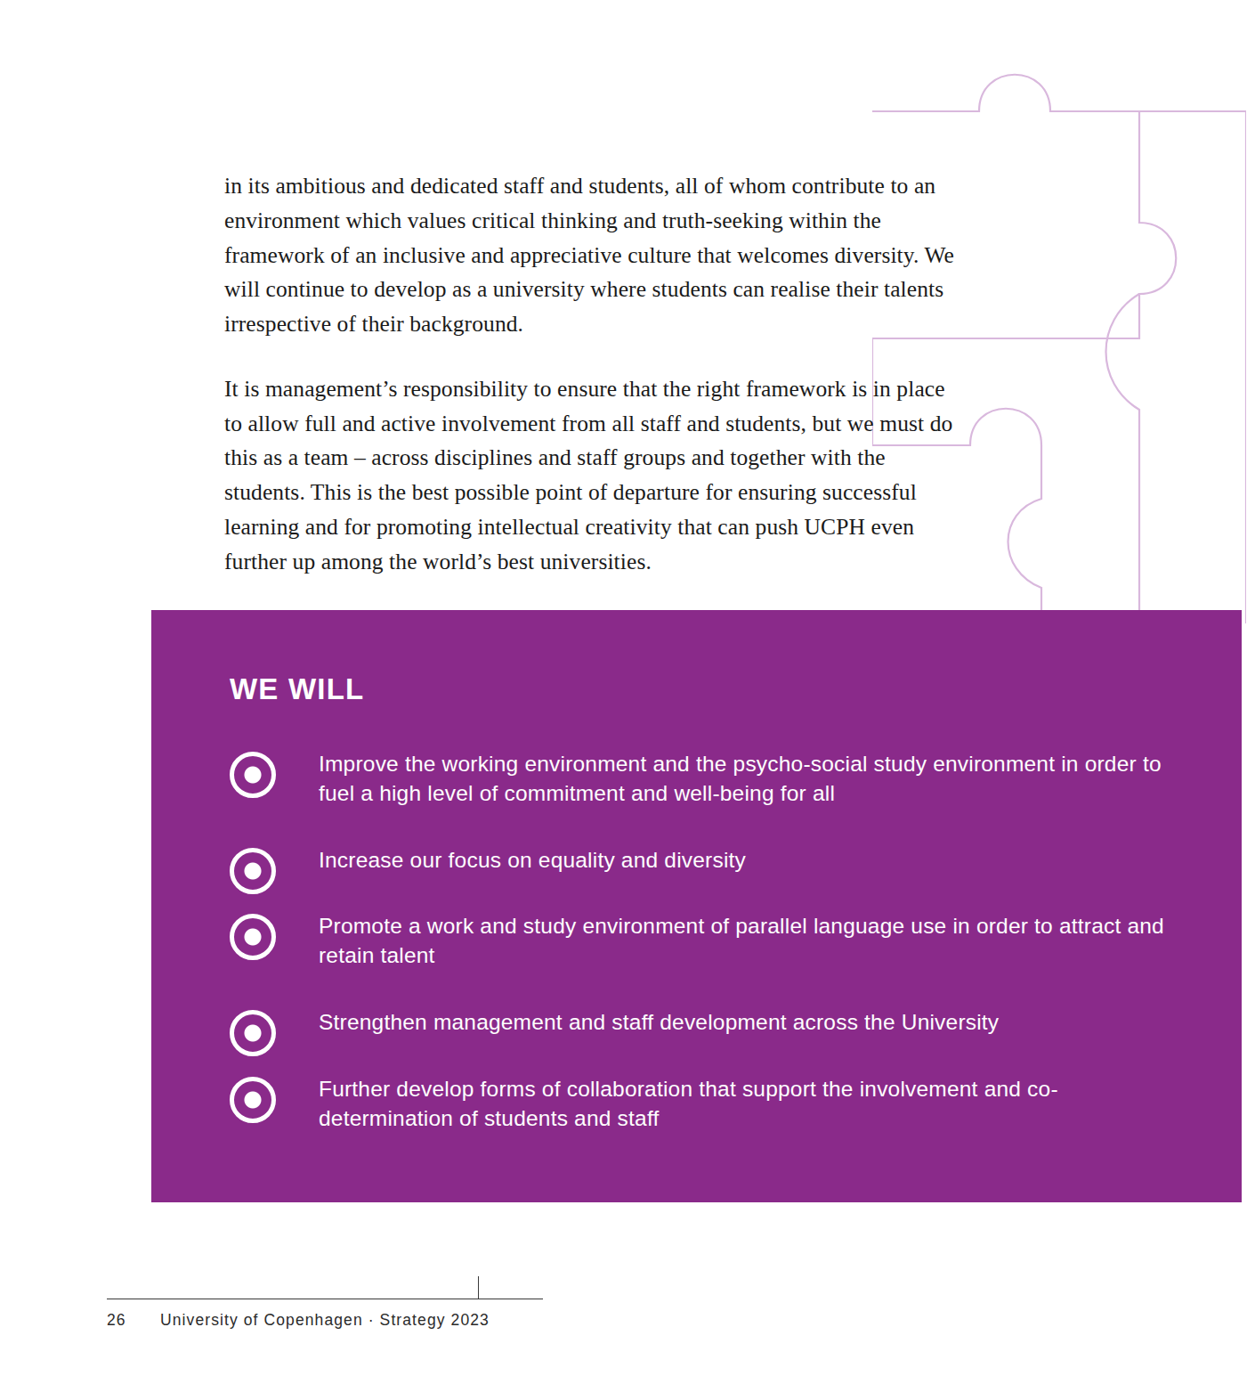in its ambitious and dedicated staff and students, all of whom contribute to an environment which values critical thinking and truth-seeking within the framework of an inclusive and appreciative culture that welcomes diversity. We will continue to develop as a university where students can realise their talents irrespective of their background.
It is management’s responsibility to ensure that the right framework is in place to allow full and active involvement from all staff and students, but we must do this as a team – across disciplines and staff groups and together with the students. This is the best possible point of departure for ensuring successful learning and for promoting intellectual creativity that can push UCPH even further up among the world’s best universities.
WE WILL
Improve the working environment and the psycho-social study environment in order to fuel a high level of commitment and well-being for all
Increase our focus on equality and diversity
Promote a work and study environment of parallel language use in order to attract and retain talent
Strengthen management and staff development across the University
Further develop forms of collaboration that support the involvement and co-determination of students and staff
26 University of Copenhagen · Strategy 2023